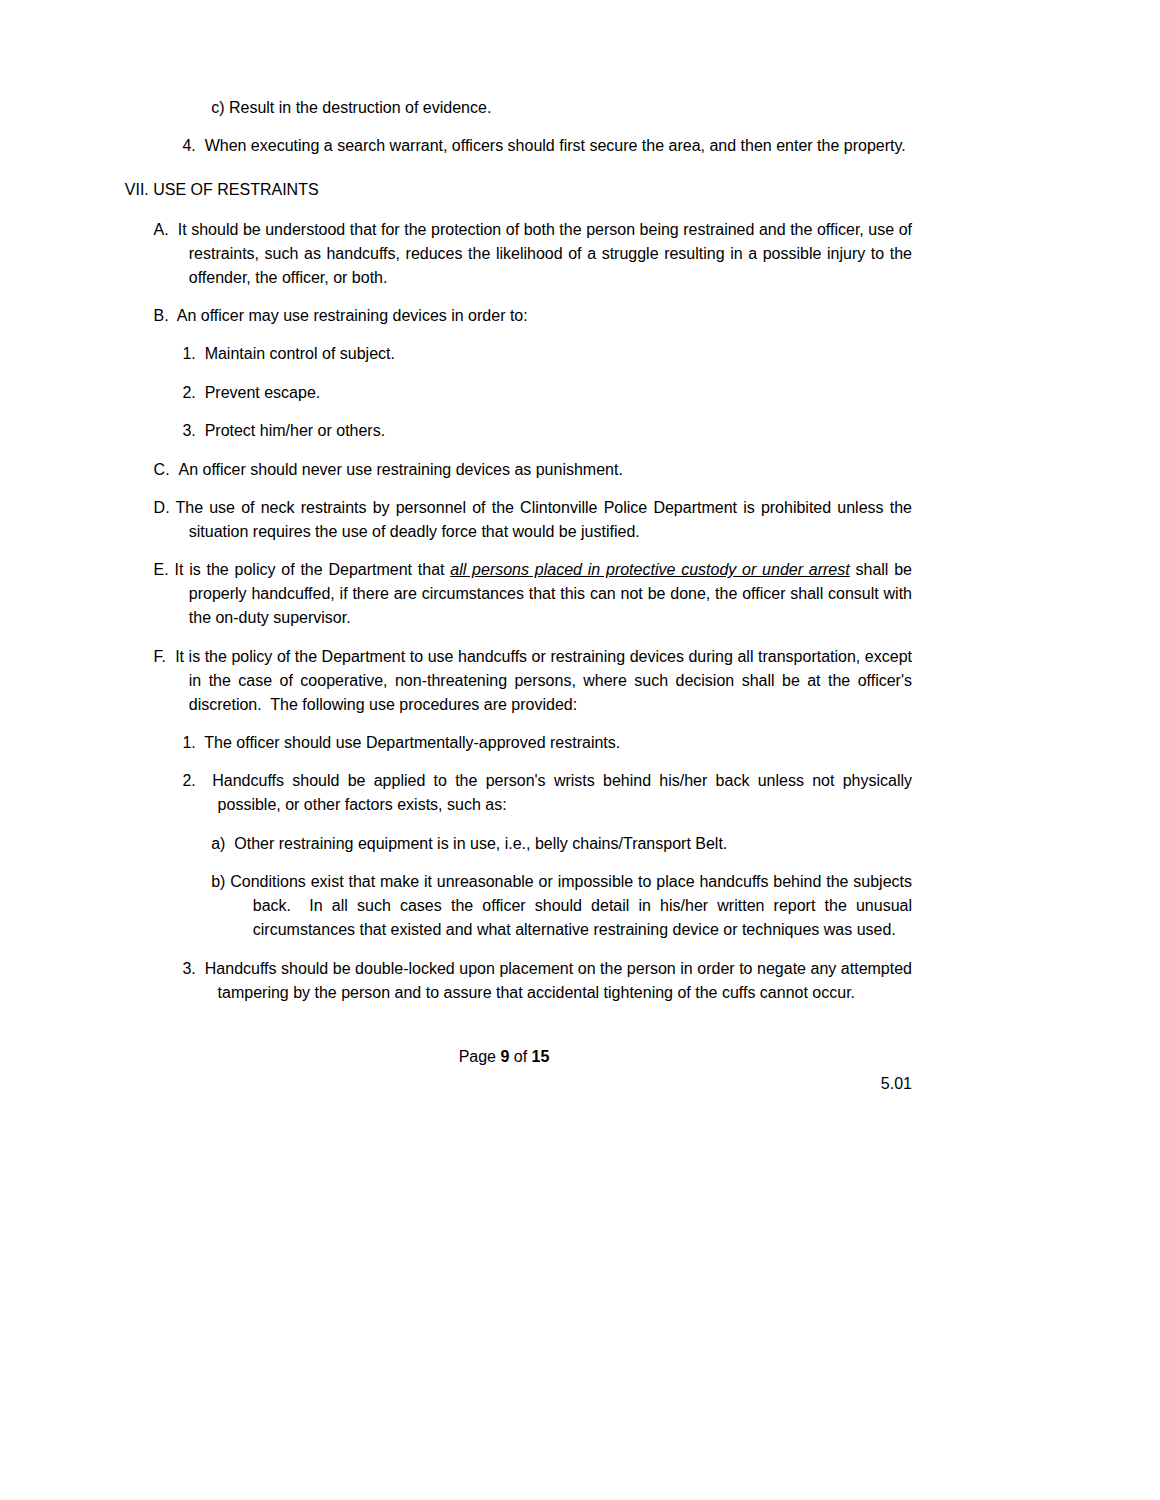c) Result in the destruction of evidence.
4. When executing a search warrant, officers should first secure the area, and then enter the property.
VII. USE OF RESTRAINTS
A. It should be understood that for the protection of both the person being restrained and the officer, use of restraints, such as handcuffs, reduces the likelihood of a struggle resulting in a possible injury to the offender, the officer, or both.
B. An officer may use restraining devices in order to:
1. Maintain control of subject.
2. Prevent escape.
3. Protect him/her or others.
C. An officer should never use restraining devices as punishment.
D. The use of neck restraints by personnel of the Clintonville Police Department is prohibited unless the situation requires the use of deadly force that would be justified.
E. It is the policy of the Department that all persons placed in protective custody or under arrest shall be properly handcuffed, if there are circumstances that this can not be done, the officer shall consult with the on-duty supervisor.
F. It is the policy of the Department to use handcuffs or restraining devices during all transportation, except in the case of cooperative, non-threatening persons, where such decision shall be at the officer's discretion. The following use procedures are provided:
1. The officer should use Departmentally-approved restraints.
2. Handcuffs should be applied to the person's wrists behind his/her back unless not physically possible, or other factors exists, such as:
a) Other restraining equipment is in use, i.e., belly chains/Transport Belt.
b) Conditions exist that make it unreasonable or impossible to place handcuffs behind the subjects back. In all such cases the officer should detail in his/her written report the unusual circumstances that existed and what alternative restraining device or techniques was used.
3. Handcuffs should be double-locked upon placement on the person in order to negate any attempted tampering by the person and to assure that accidental tightening of the cuffs cannot occur.
Page 9 of 15
5.01